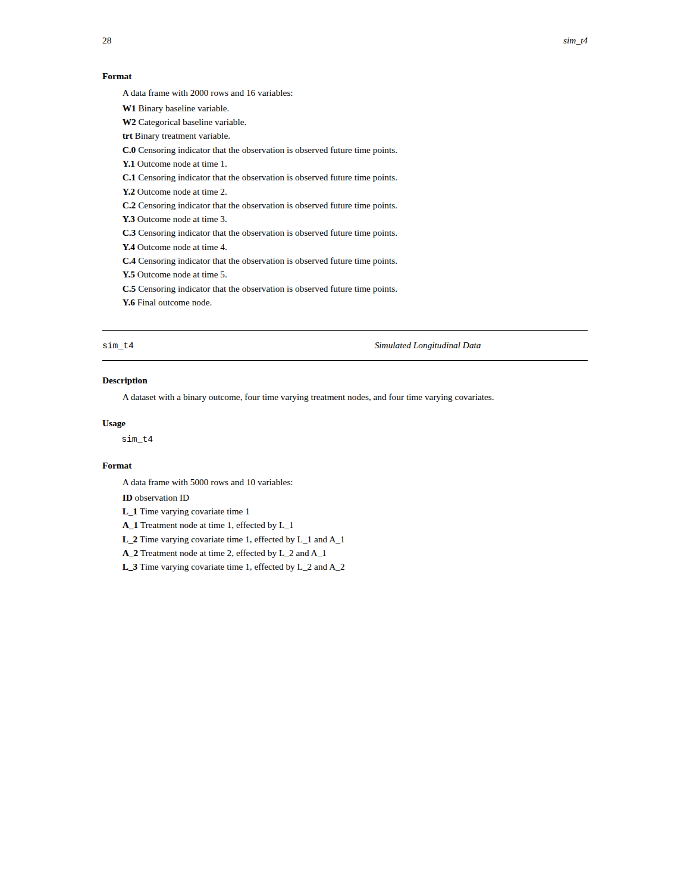28 sim_t4
Format
A data frame with 2000 rows and 16 variables:
W1 Binary baseline variable.
W2 Categorical baseline variable.
trt Binary treatment variable.
C.0 Censoring indicator that the observation is observed future time points.
Y.1 Outcome node at time 1.
C.1 Censoring indicator that the observation is observed future time points.
Y.2 Outcome node at time 2.
C.2 Censoring indicator that the observation is observed future time points.
Y.3 Outcome node at time 3.
C.3 Censoring indicator that the observation is observed future time points.
Y.4 Outcome node at time 4.
C.4 Censoring indicator that the observation is observed future time points.
Y.5 Outcome node at time 5.
C.5 Censoring indicator that the observation is observed future time points.
Y.6 Final outcome node.
sim_t4 Simulated Longitudinal Data
Description
A dataset with a binary outcome, four time varying treatment nodes, and four time varying covariates.
Usage
sim_t4
Format
A data frame with 5000 rows and 10 variables:
ID observation ID
L_1 Time varying covariate time 1
A_1 Treatment node at time 1, effected by L_1
L_2 Time varying covariate time 1, effected by L_1 and A_1
A_2 Treatment node at time 2, effected by L_2 and A_1
L_3 Time varying covariate time 1, effected by L_2 and A_2